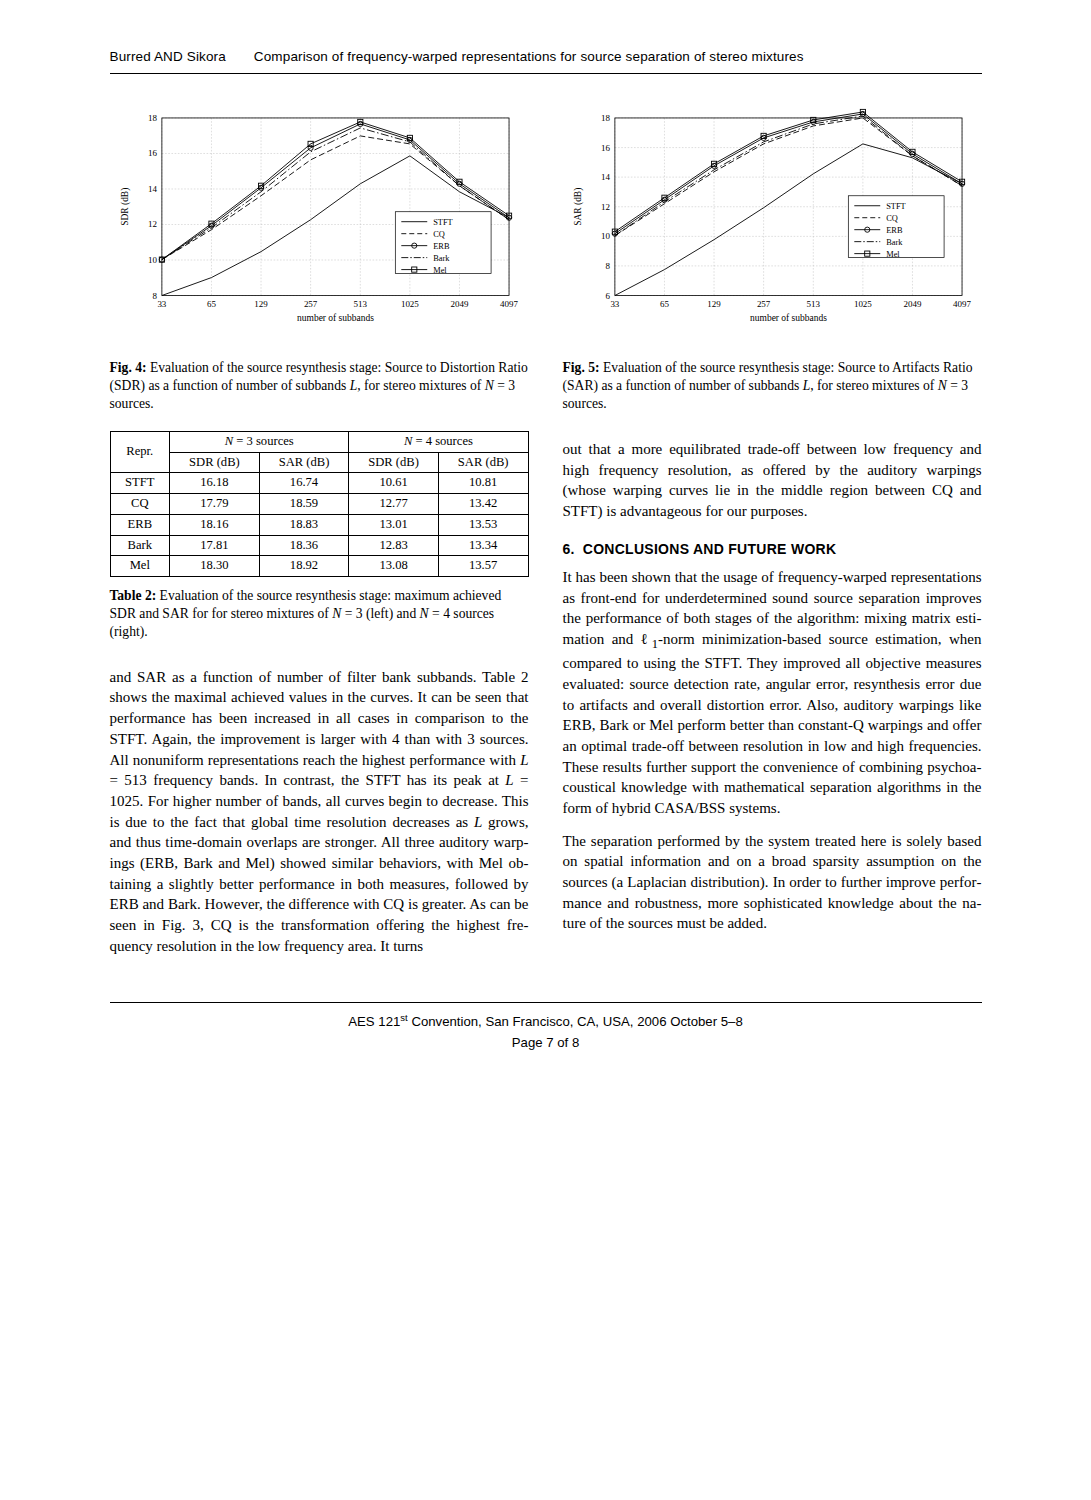Burred AND Sikora Comparison of frequency-warped representations for source separation of stereo mixtures
8 10 12 14 16 18 33 65 129 257 513 1025 2049 4097 number of subbands SDR (dB) STFT CQ ERB Bark Mel
Fig. 4: Evaluation of the source resynthesis stage: Source to Distortion Ratio (SDR) as a function of number of subbands L, for stereo mixtures of N = 3 sources.
| Repr. | N = 3 sources | N = 4 sources |
| --- | --- | --- |
| SDR (dB) | SAR (dB) | SDR (dB) | SAR (dB) |
| STFT | 16.18 | 16.74 | 10.61 | 10.81 |
| CQ | 17.79 | 18.59 | 12.77 | 13.42 |
| ERB | 18.16 | 18.83 | 13.01 | 13.53 |
| Bark | 17.81 | 18.36 | 12.83 | 13.34 |
| Mel | 18.30 | 18.92 | 13.08 | 13.57 |
Table 2: Evaluation of the source resynthesis stage: maximum achieved SDR and SAR for for stereo mixtures of N = 3 (left) and N = 4 sources (right).
and SAR as a function of number of filter bank subbands. Table 2 shows the maximal achieved values in the curves. It can be seen that performance has been increased in all cases in comparison to the STFT. Again, the improvement is larger with 4 than with 3 sources. All nonuniform representations reach the highest performance with L = 513 frequency bands. In contrast, the STFT has its peak at L = 1025. For higher number of bands, all curves begin to decrease. This is due to the fact that global time resolution decreases as L grows, and thus time-domain overlaps are stronger. All three auditory warpings (ERB, Bark and Mel) showed similar behaviors, with Mel obtaining a slightly better performance in both measures, followed by ERB and Bark. However, the difference with CQ is greater. As can be seen in Fig. 3, CQ is the transformation offering the highest frequency resolution in the low frequency area. It turns
6 8 10 12 14 16 18 33 65 129 257 513 1025 2049 4097 number of subbands SAR (dB) STFT CQ ERB Bark Mel
Fig. 5: Evaluation of the source resynthesis stage: Source to Artifacts Ratio (SAR) as a function of number of subbands L, for stereo mixtures of N = 3 sources.
out that a more equilibrated trade-off between low frequency and high frequency resolution, as offered by the auditory warpings (whose warping curves lie in the middle region between CQ and STFT) is advantageous for our purposes.
6. CONCLUSIONS AND FUTURE WORK
It has been shown that the usage of frequency-warped representations as front-end for underdetermined sound source separation improves the performance of both stages of the algorithm: mixing matrix estimation and ℓ1-norm minimization-based source estimation, when compared to using the STFT. They improved all objective measures evaluated: source detection rate, angular error, resynthesis error due to artifacts and overall distortion error. Also, auditory warpings like ERB, Bark or Mel perform better than constant-Q warpings and offer an optimal trade-off between resolution in low and high frequencies. These results further support the convenience of combining psychoacoustical knowledge with mathematical separation algorithms in the form of hybrid CASA/BSS systems.
The separation performed by the system treated here is solely based on spatial information and on a broad sparsity assumption on the sources (a Laplacian distribution). In order to further improve performance and robustness, more sophisticated knowledge about the nature of the sources must be added.
AES 121st Convention, San Francisco, CA, USA, 2006 October 5–8
Page 7 of 8